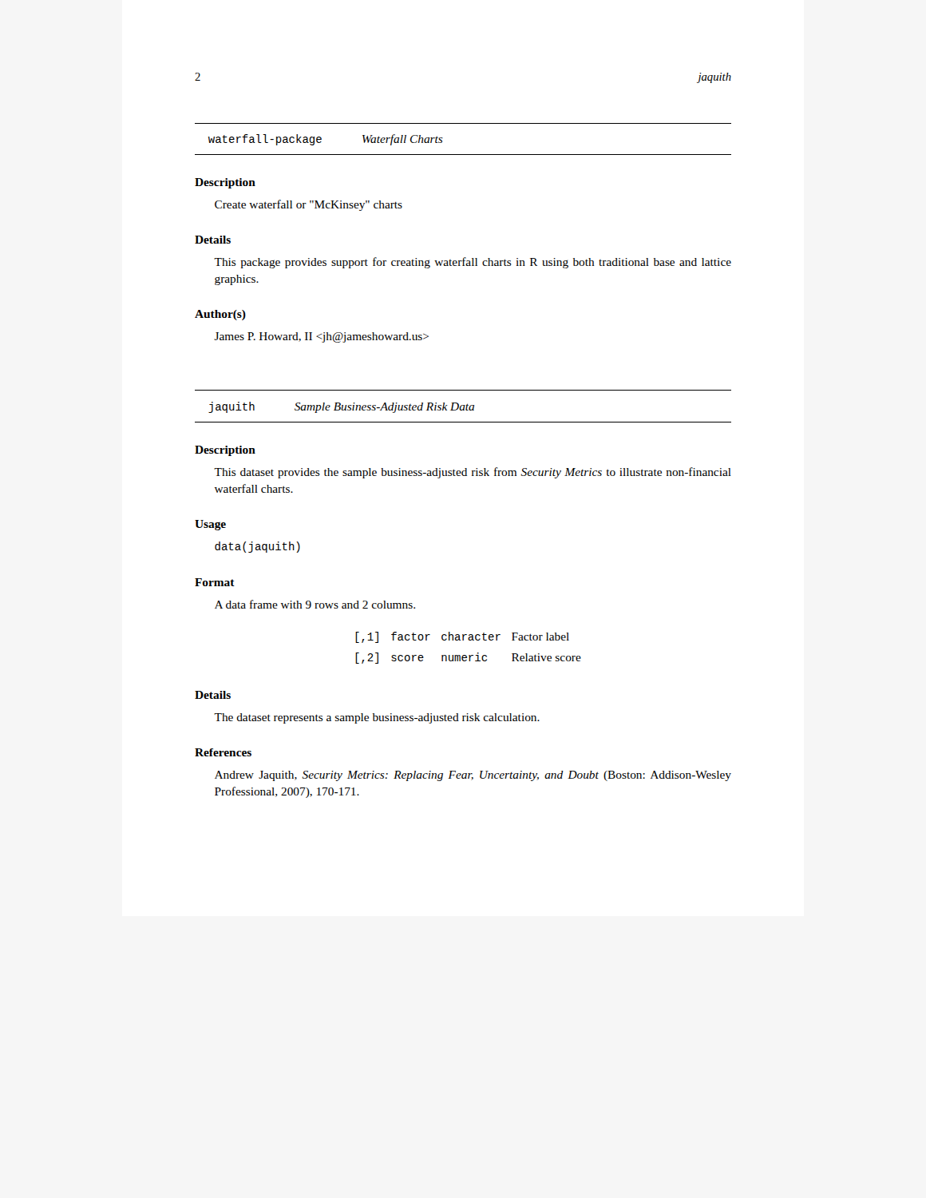2 jaquith
waterfall-package Waterfall Charts
Description
Create waterfall or "McKinsey" charts
Details
This package provides support for creating waterfall charts in R using both traditional base and lattice graphics.
Author(s)
James P. Howard, II <jh@jameshoward.us>
jaquith Sample Business-Adjusted Risk Data
Description
This dataset provides the sample business-adjusted risk from Security Metrics to illustrate non-financial waterfall charts.
Usage
data(jaquith)
Format
A data frame with 9 rows and 2 columns.
| [,1] | factor | character | Factor label |
| [,2] | score | numeric | Relative score |
Details
The dataset represents a sample business-adjusted risk calculation.
References
Andrew Jaquith, Security Metrics: Replacing Fear, Uncertainty, and Doubt (Boston: Addison-Wesley Professional, 2007), 170-171.